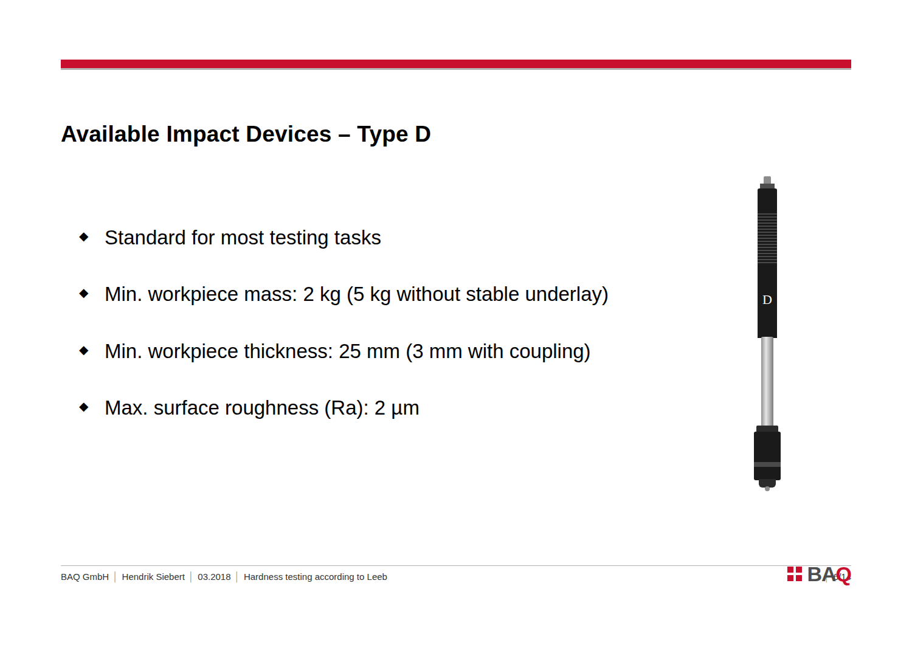Available Impact Devices – Type D
Standard for most testing tasks
Min. workpiece mass: 2 kg (5 kg without stable underlay)
Min. workpiece thickness: 25 mm (3 mm with coupling)
Max. surface roughness (Ra): 2 µm
D
BAQ GmbH│Hendrik Siebert│03.2018│Hardness testing according to Leeb
│6/14
BAQ